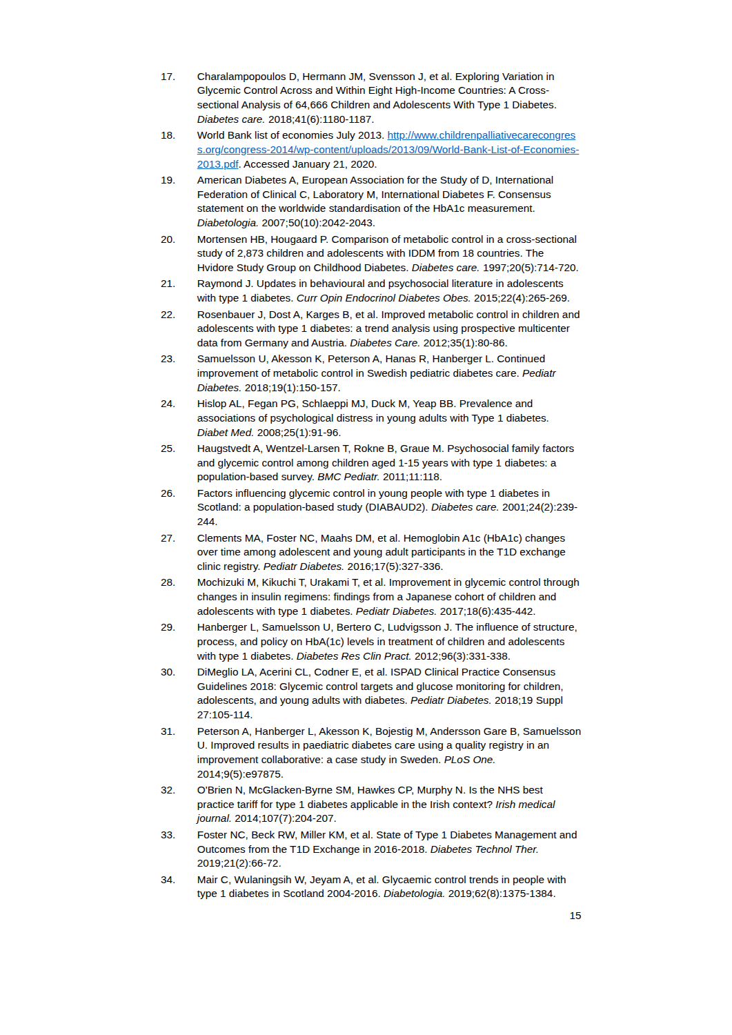17. Charalampopoulos D, Hermann JM, Svensson J, et al. Exploring Variation in Glycemic Control Across and Within Eight High-Income Countries: A Cross-sectional Analysis of 64,666 Children and Adolescents With Type 1 Diabetes. Diabetes care. 2018;41(6):1180-1187.
18. World Bank list of economies July 2013. http://www.childrenpalliativecarecongress.org/congress-2014/wp-content/uploads/2013/09/World-Bank-List-of-Economies-2013.pdf. Accessed January 21, 2020.
19. American Diabetes A, European Association for the Study of D, International Federation of Clinical C, Laboratory M, International Diabetes F. Consensus statement on the worldwide standardisation of the HbA1c measurement. Diabetologia. 2007;50(10):2042-2043.
20. Mortensen HB, Hougaard P. Comparison of metabolic control in a cross-sectional study of 2,873 children and adolescents with IDDM from 18 countries. The Hvidore Study Group on Childhood Diabetes. Diabetes care. 1997;20(5):714-720.
21. Raymond J. Updates in behavioural and psychosocial literature in adolescents with type 1 diabetes. Curr Opin Endocrinol Diabetes Obes. 2015;22(4):265-269.
22. Rosenbauer J, Dost A, Karges B, et al. Improved metabolic control in children and adolescents with type 1 diabetes: a trend analysis using prospective multicenter data from Germany and Austria. Diabetes Care. 2012;35(1):80-86.
23. Samuelsson U, Akesson K, Peterson A, Hanas R, Hanberger L. Continued improvement of metabolic control in Swedish pediatric diabetes care. Pediatr Diabetes. 2018;19(1):150-157.
24. Hislop AL, Fegan PG, Schlaeppi MJ, Duck M, Yeap BB. Prevalence and associations of psychological distress in young adults with Type 1 diabetes. Diabet Med. 2008;25(1):91-96.
25. Haugstvedt A, Wentzel-Larsen T, Rokne B, Graue M. Psychosocial family factors and glycemic control among children aged 1-15 years with type 1 diabetes: a population-based survey. BMC Pediatr. 2011;11:118.
26. Factors influencing glycemic control in young people with type 1 diabetes in Scotland: a population-based study (DIABAUD2). Diabetes care. 2001;24(2):239-244.
27. Clements MA, Foster NC, Maahs DM, et al. Hemoglobin A1c (HbA1c) changes over time among adolescent and young adult participants in the T1D exchange clinic registry. Pediatr Diabetes. 2016;17(5):327-336.
28. Mochizuki M, Kikuchi T, Urakami T, et al. Improvement in glycemic control through changes in insulin regimens: findings from a Japanese cohort of children and adolescents with type 1 diabetes. Pediatr Diabetes. 2017;18(6):435-442.
29. Hanberger L, Samuelsson U, Bertero C, Ludvigsson J. The influence of structure, process, and policy on HbA(1c) levels in treatment of children and adolescents with type 1 diabetes. Diabetes Res Clin Pract. 2012;96(3):331-338.
30. DiMeglio LA, Acerini CL, Codner E, et al. ISPAD Clinical Practice Consensus Guidelines 2018: Glycemic control targets and glucose monitoring for children, adolescents, and young adults with diabetes. Pediatr Diabetes. 2018;19 Suppl 27:105-114.
31. Peterson A, Hanberger L, Akesson K, Bojestig M, Andersson Gare B, Samuelsson U. Improved results in paediatric diabetes care using a quality registry in an improvement collaborative: a case study in Sweden. PLoS One. 2014;9(5):e97875.
32. O'Brien N, McGlacken-Byrne SM, Hawkes CP, Murphy N. Is the NHS best practice tariff for type 1 diabetes applicable in the Irish context? Irish medical journal. 2014;107(7):204-207.
33. Foster NC, Beck RW, Miller KM, et al. State of Type 1 Diabetes Management and Outcomes from the T1D Exchange in 2016-2018. Diabetes Technol Ther. 2019;21(2):66-72.
34. Mair C, Wulaningsih W, Jeyam A, et al. Glycaemic control trends in people with type 1 diabetes in Scotland 2004-2016. Diabetologia. 2019;62(8):1375-1384.
15